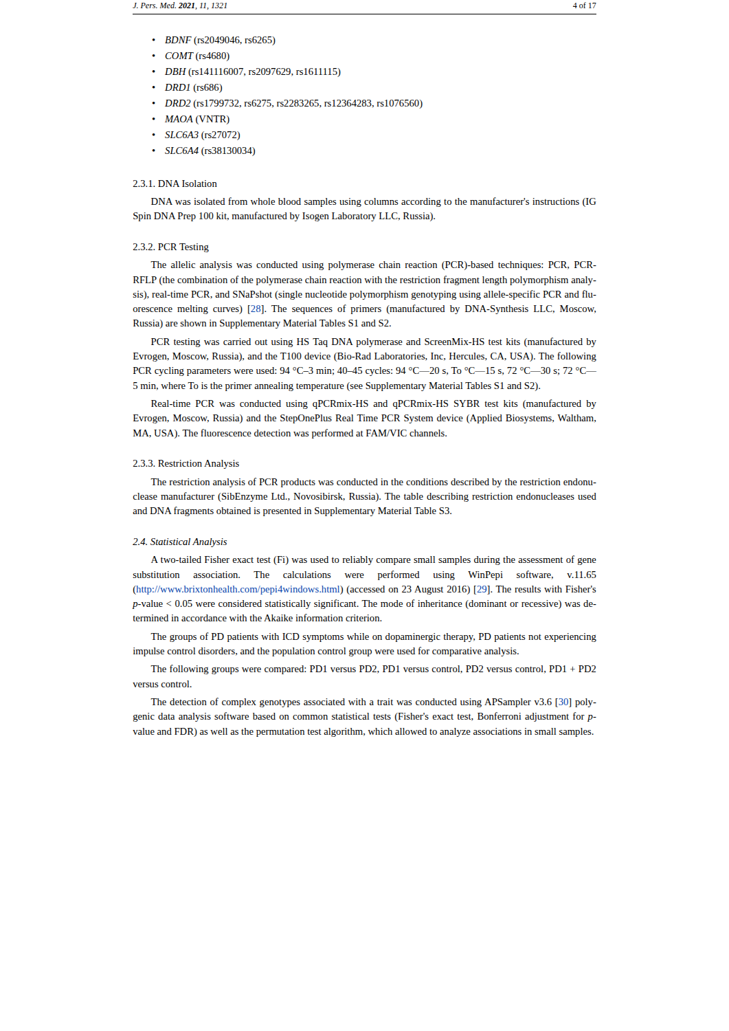J. Pers. Med. 2021, 11, 1321 4 of 17
BDNF (rs2049046, rs6265)
COMT (rs4680)
DBH (rs141116007, rs2097629, rs1611115)
DRD1 (rs686)
DRD2 (rs1799732, rs6275, rs2283265, rs12364283, rs1076560)
MAOA (VNTR)
SLC6A3 (rs27072)
SLC6A4 (rs38130034)
2.3.1. DNA Isolation
DNA was isolated from whole blood samples using columns according to the manufacturer's instructions (IG Spin DNA Prep 100 kit, manufactured by Isogen Laboratory LLC, Russia).
2.3.2. PCR Testing
The allelic analysis was conducted using polymerase chain reaction (PCR)-based techniques: PCR, PCR-RFLP (the combination of the polymerase chain reaction with the restriction fragment length polymorphism analysis), real-time PCR, and SNaPshot (single nucleotide polymorphism genotyping using allele-specific PCR and fluorescence melting curves) [28]. The sequences of primers (manufactured by DNA-Synthesis LLC, Moscow, Russia) are shown in Supplementary Material Tables S1 and S2.
PCR testing was carried out using HS Taq DNA polymerase and ScreenMix-HS test kits (manufactured by Evrogen, Moscow, Russia), and the T100 device (Bio-Rad Laboratories, Inc, Hercules, CA, USA). The following PCR cycling parameters were used: 94 °C–3 min; 40–45 cycles: 94 °C—20 s, To °C—15 s, 72 °C—30 s; 72 °C—5 min, where To is the primer annealing temperature (see Supplementary Material Tables S1 and S2).
Real-time PCR was conducted using qPCRmix-HS and qPCRmix-HS SYBR test kits (manufactured by Evrogen, Moscow, Russia) and the StepOnePlus Real Time PCR System device (Applied Biosystems, Waltham, MA, USA). The fluorescence detection was performed at FAM/VIC channels.
2.3.3. Restriction Analysis
The restriction analysis of PCR products was conducted in the conditions described by the restriction endonuclease manufacturer (SibEnzyme Ltd., Novosibirsk, Russia). The table describing restriction endonucleases used and DNA fragments obtained is presented in Supplementary Material Table S3.
2.4. Statistical Analysis
A two-tailed Fisher exact test (Fi) was used to reliably compare small samples during the assessment of gene substitution association. The calculations were performed using WinPepi software, v.11.65 (http://www.brixtonhealth.com/pepi4windows.html) (accessed on 23 August 2016) [29]. The results with Fisher's p-value < 0.05 were considered statistically significant. The mode of inheritance (dominant or recessive) was determined in accordance with the Akaike information criterion.
The groups of PD patients with ICD symptoms while on dopaminergic therapy, PD patients not experiencing impulse control disorders, and the population control group were used for comparative analysis.
The following groups were compared: PD1 versus PD2, PD1 versus control, PD2 versus control, PD1 + PD2 versus control.
The detection of complex genotypes associated with a trait was conducted using APSampler v3.6 [30] polygenic data analysis software based on common statistical tests (Fisher's exact test, Bonferroni adjustment for p-value and FDR) as well as the permutation test algorithm, which allowed to analyze associations in small samples.